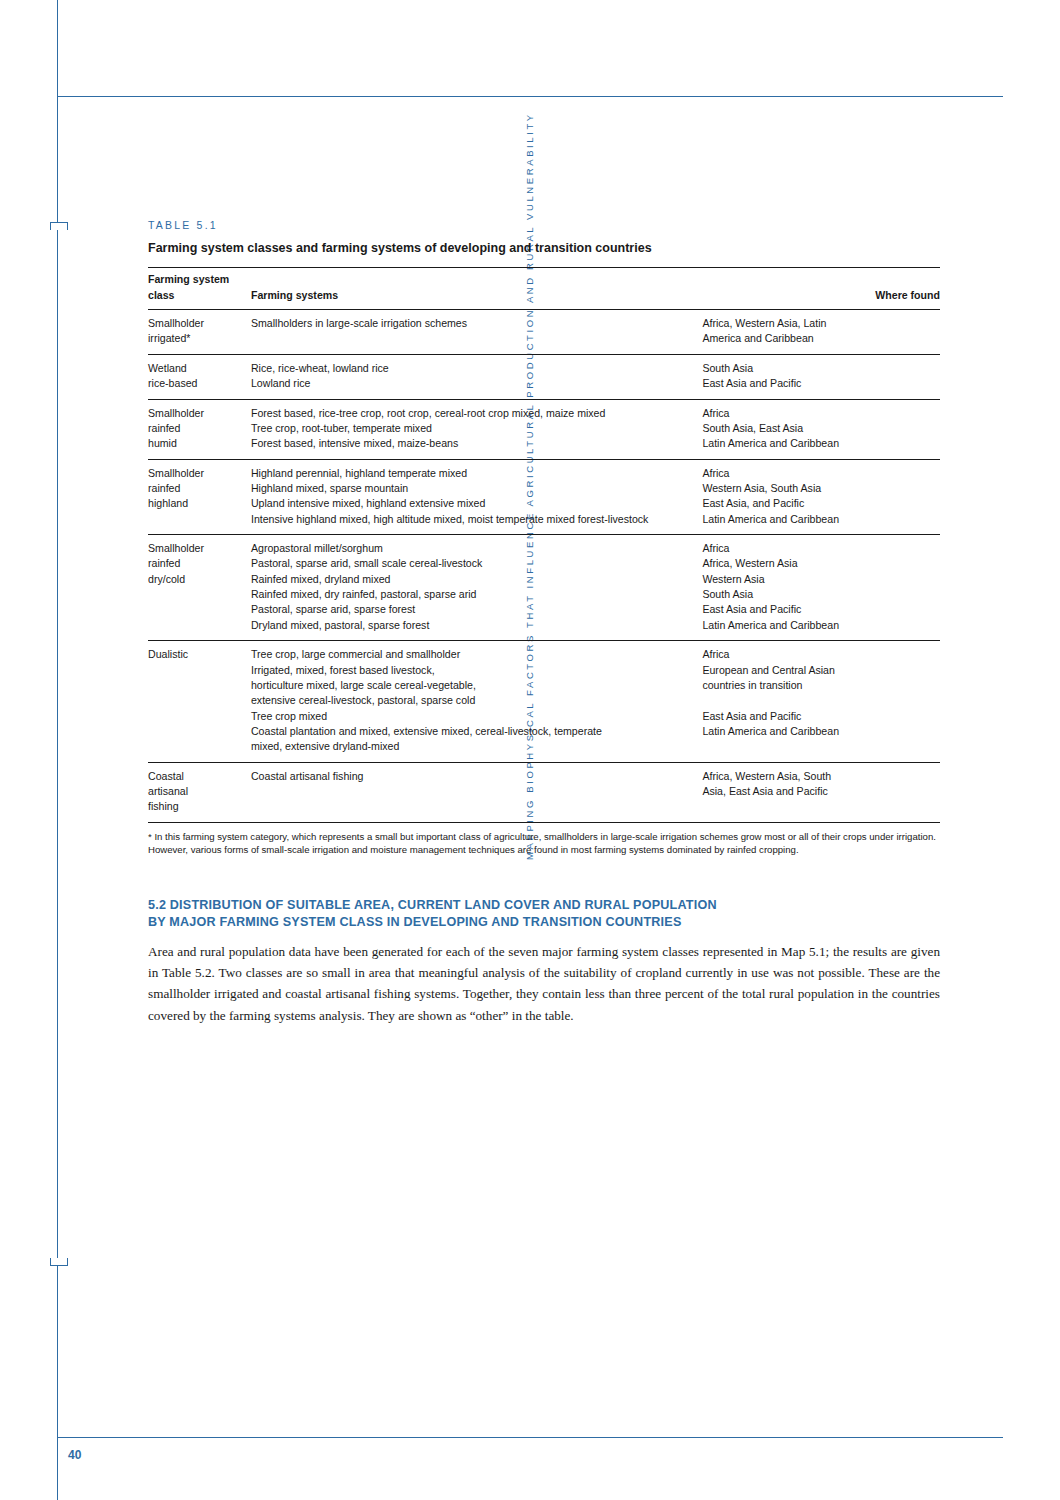MAPPING BIOPHYSICAL FACTORS THAT INFLUENCE AGRICULTURAL PRODUCTION AND RURAL VULNERABILITY
TABLE 5.1
Farming system classes and farming systems of developing and transition countries
| Farming system class | Farming systems | Where found |
| --- | --- | --- |
| Smallholder irrigated* | Smallholders in large-scale irrigation schemes | Africa, Western Asia, Latin America and Caribbean |
| Wetland rice-based | Rice, rice-wheat, lowland rice Lowland rice | South Asia East Asia and Pacific |
| Smallholder rainfed humid | Forest based, rice-tree crop, root crop, cereal-root crop mixed, maize mixed Tree crop, root-tuber, temperate mixed Forest based, intensive mixed, maize-beans | Africa South Asia, East Asia Latin America and Caribbean |
| Smallholder rainfed highland | Highland perennial, highland temperate mixed Highland mixed, sparse mountain Upland intensive mixed, highland extensive mixed Intensive highland mixed, high altitude mixed, moist temperate mixed forest-livestock | Africa Western Asia, South Asia East Asia, and Pacific Latin America and Caribbean |
| Smallholder rainfed dry/cold | Agropastoral millet/sorghum Pastoral, sparse arid, small scale cereal-livestock Rainfed mixed, dryland mixed Rainfed mixed, dry rainfed, pastoral, sparse arid Pastoral, sparse arid, sparse forest Dryland mixed, pastoral, sparse forest | Africa Africa, Western Asia Western Asia South Asia East Asia and Pacific Latin America and Caribbean |
| Dualistic | Tree crop, large commercial and smallholder Irrigated, mixed, forest based livestock, horticulture mixed, large scale cereal-vegetable, extensive cereal-livestock, pastoral, sparse cold Tree crop mixed Coastal plantation and mixed, extensive mixed, cereal-livestock, temperate mixed, extensive dryland-mixed | Africa European and Central Asian countries in transition East Asia and Pacific Latin America and Caribbean |
| Coastal artisanal fishing | Coastal artisanal fishing | Africa, Western Asia, South Asia, East Asia and Pacific |
* In this farming system category, which represents a small but important class of agriculture, smallholders in large-scale irrigation schemes grow most or all of their crops under irrigation. However, various forms of small-scale irrigation and moisture management techniques are found in most farming systems dominated by rainfed cropping.
5.2 Distribution of suitable area, current land cover and rural population
by major farming system class in developing and transition countries
Area and rural population data have been generated for each of the seven major farming system classes represented in Map 5.1; the results are given in Table 5.2. Two classes are so small in area that meaningful analysis of the suitability of cropland currently in use was not possible. These are the smallholder irrigated and coastal artisanal fishing systems. Together, they contain less than three percent of the total rural population in the countries covered by the farming systems analysis. They are shown as “other” in the table.
40